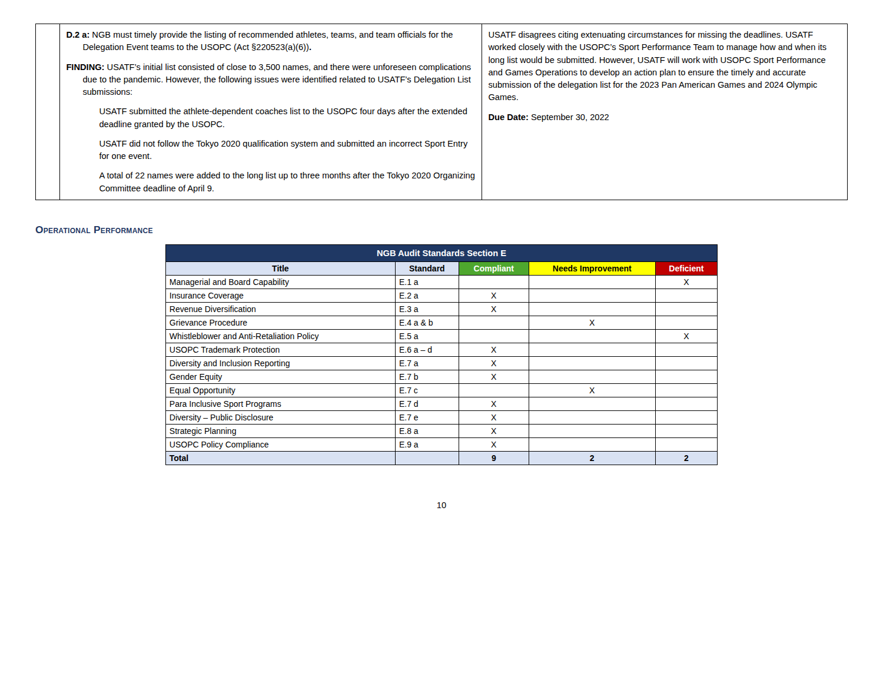| | D.2 a: NGB must timely provide the listing of recommended athletes, teams, and team officials for the Delegation Event teams to the USOPC (Act §220523(a)(6)) . FINDING: USATF’s initial list consisted of close to 3,500 names, and there were unforeseen complications due to the pandemic. However, the following issues were identified related to USATF’s Delegation List submissions: USATF submitted the athlete-dependent coaches list to the USOPC four days after the extended deadline granted by the USOPC. USATF did not follow the Tokyo 2020 qualification system and submitted an incorrect Sport Entry for one event. A total of 22 names were added to the long list up to three months after the Tokyo 2020 Organizing Committee deadline of April 9. | USATF disagrees citing extenuating circumstances for missing the deadlines. USATF worked closely with the USOPC’s Sport Performance Team to manage how and when its long list would be submitted. However, USATF will work with USOPC Sport Performance and Games Operations to develop an action plan to ensure the timely and accurate submission of the delegation list for the 2023 Pan American Games and 2024 Olympic Games. Due Date: September 30, 2022 |
Operational Performance
| NGB Audit Standards Section E |
| --- |
| Title | Standard | Compliant | Needs Improvement | Deficient |
| Managerial and Board Capability | E.1 a | | | X |
| Insurance Coverage | E.2 a | X | | |
| Revenue Diversification | E.3 a | X | | |
| Grievance Procedure | E.4 a & b | | X | |
| Whistleblower and Anti-Retaliation Policy | E.5 a | | | X |
| USOPC Trademark Protection | E.6 a – d | X | | |
| Diversity and Inclusion Reporting | E.7 a | X | | |
| Gender Equity | E.7 b | X | | |
| Equal Opportunity | E.7 c | | X | |
| Para Inclusive Sport Programs | E.7 d | X | | |
| Diversity – Public Disclosure | E.7 e | X | | |
| Strategic Planning | E.8 a | X | | |
| USOPC Policy Compliance | E.9 a | X | | |
| Total | | 9 | 2 | 2 |
10